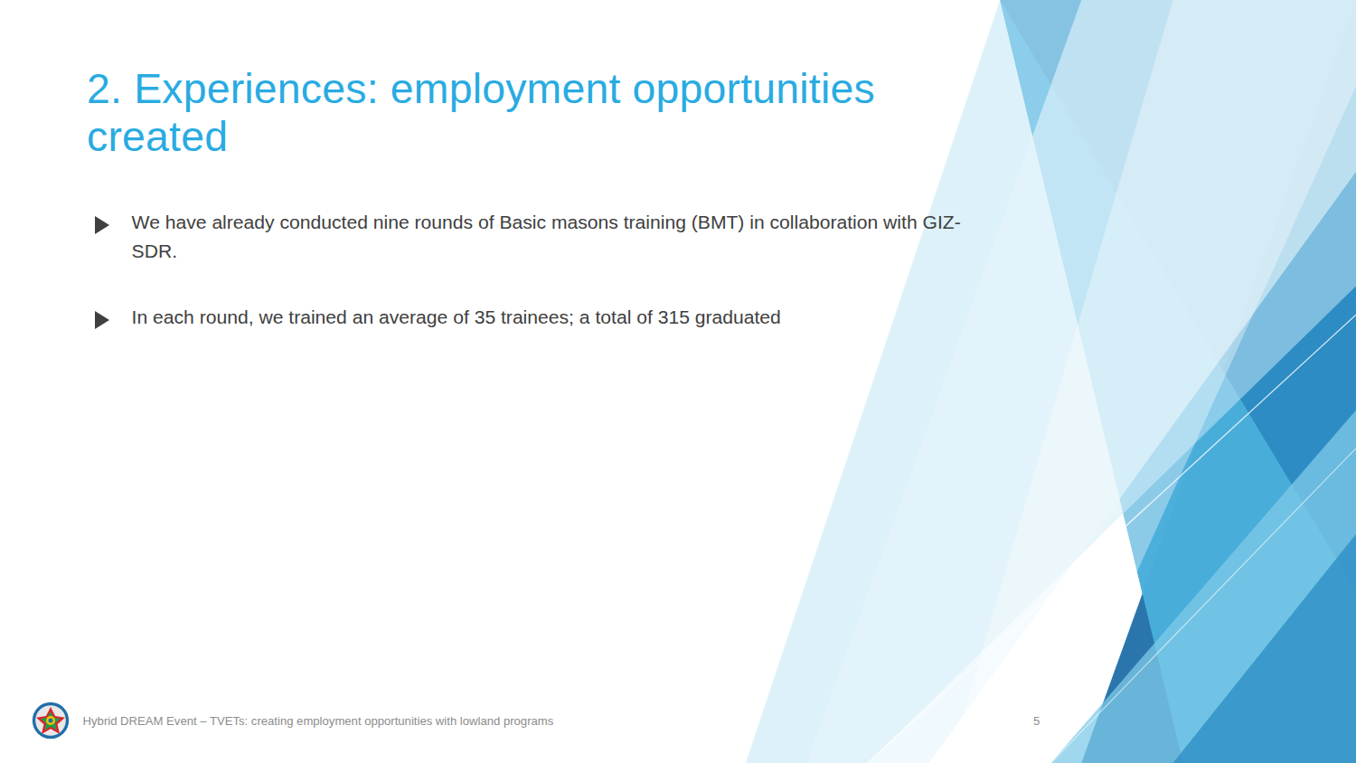2. Experiences: employment opportunities created
We have already conducted nine rounds of Basic masons training (BMT) in collaboration with GIZ-SDR.
In each round, we trained an average of 35 trainees; a total of 315 graduated
Hybrid DREAM Event – TVETs: creating employment opportunities with lowland programs
5